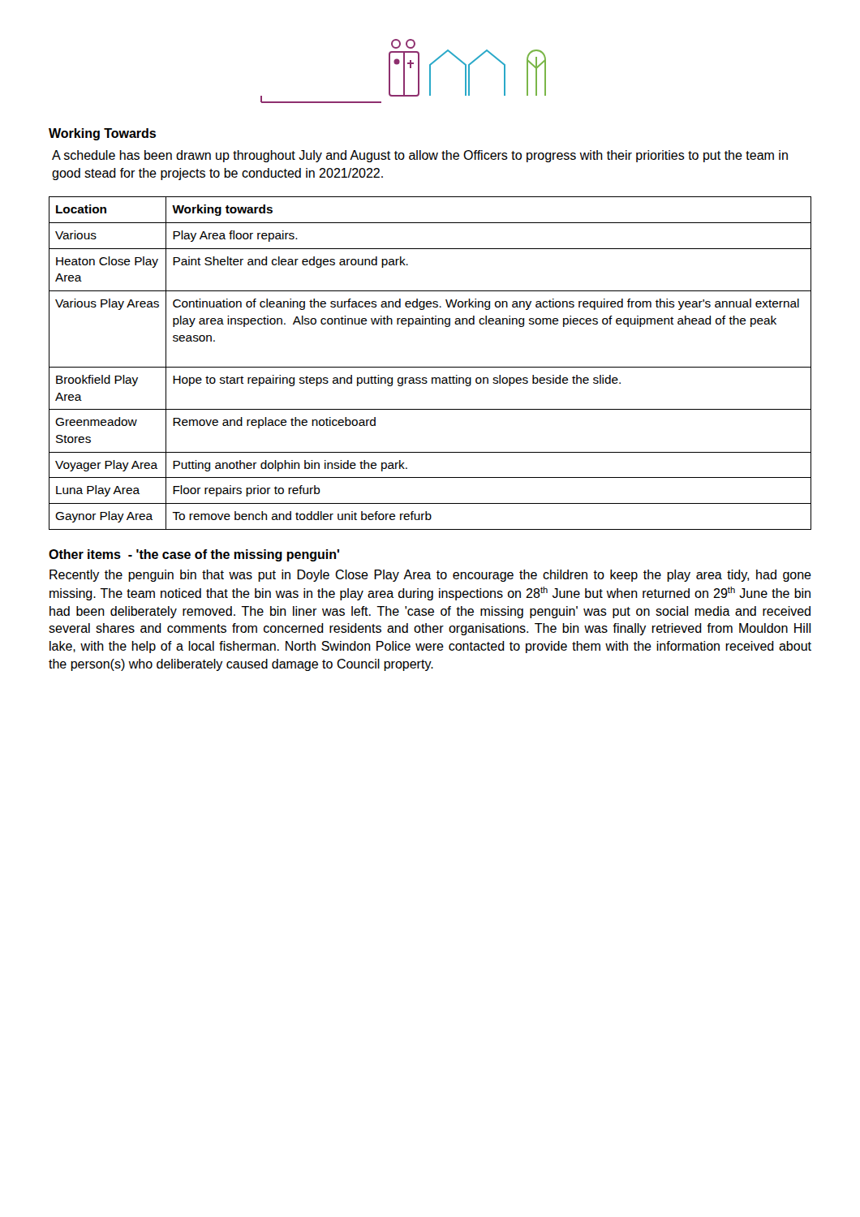Working Towards
A schedule has been drawn up throughout July and August to allow the Officers to progress with their priorities to put the team in good stead for the projects to be conducted in 2021/2022.
| Location | Working towards |
| --- | --- |
| Various | Play Area floor repairs. |
| Heaton Close Play Area | Paint Shelter and clear edges around park. |
| Various Play Areas | Continuation of cleaning the surfaces and edges. Working on any actions required from this year's annual external play area inspection. Also continue with repainting and cleaning some pieces of equipment ahead of the peak season. |
| Brookfield Play Area | Hope to start repairing steps and putting grass matting on slopes beside the slide. |
| Greenmeadow Stores | Remove and replace the noticeboard |
| Voyager Play Area | Putting another dolphin bin inside the park. |
| Luna Play Area | Floor repairs prior to refurb |
| Gaynor Play Area | To remove bench and toddler unit before refurb |
Other items - 'the case of the missing penguin'
Recently the penguin bin that was put in Doyle Close Play Area to encourage the children to keep the play area tidy, had gone missing. The team noticed that the bin was in the play area during inspections on 28th June but when returned on 29th June the bin had been deliberately removed. The bin liner was left. The 'case of the missing penguin' was put on social media and received several shares and comments from concerned residents and other organisations. The bin was finally retrieved from Mouldon Hill lake, with the help of a local fisherman. North Swindon Police were contacted to provide them with the information received about the person(s) who deliberately caused damage to Council property.